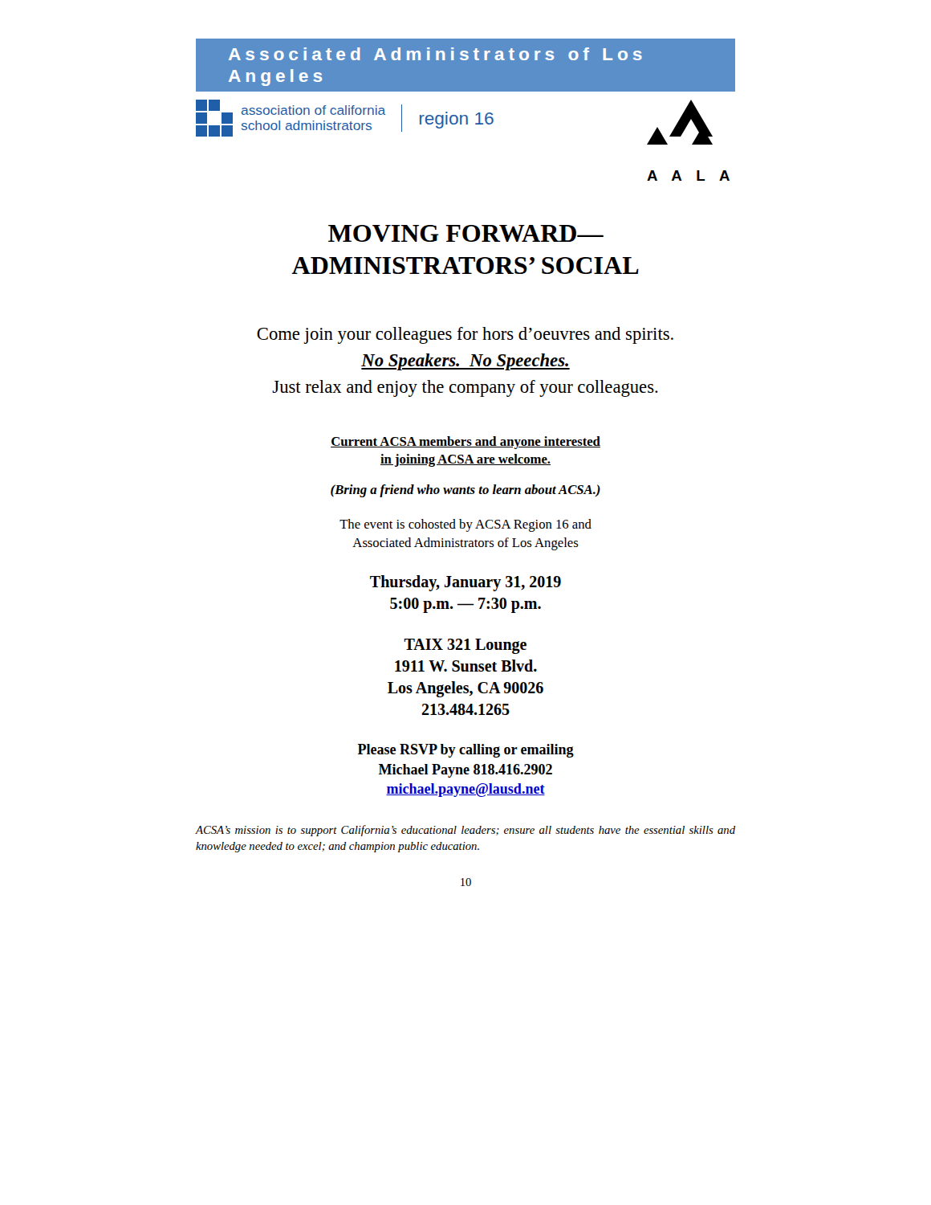Associated Administrators of Los Angeles
association of california
school administrators
region 16
A A L A
MOVING FORWARD—
ADMINISTRATORS’ SOCIAL
Come join your colleagues for hors d’oeuvres and spirits.
No Speakers. No Speeches.
Just relax and enjoy the company of your colleagues.
Current ACSA members and anyone interested
in joining ACSA are welcome.
(Bring a friend who wants to learn about ACSA.)
The event is cohosted by ACSA Region 16 and
Associated Administrators of Los Angeles
Thursday, January 31, 2019
5:00 p.m. — 7:30 p.m.
TAIX 321 Lounge
1911 W. Sunset Blvd.
Los Angeles, CA 90026
213.484.1265
Please RSVP by calling or emailing
Michael Payne 818.416.2902
michael.payne@lausd.net
ACSA’s mission is to support California’s educational leaders; ensure all students have the essential skills and knowledge needed to excel; and champion public education.
10